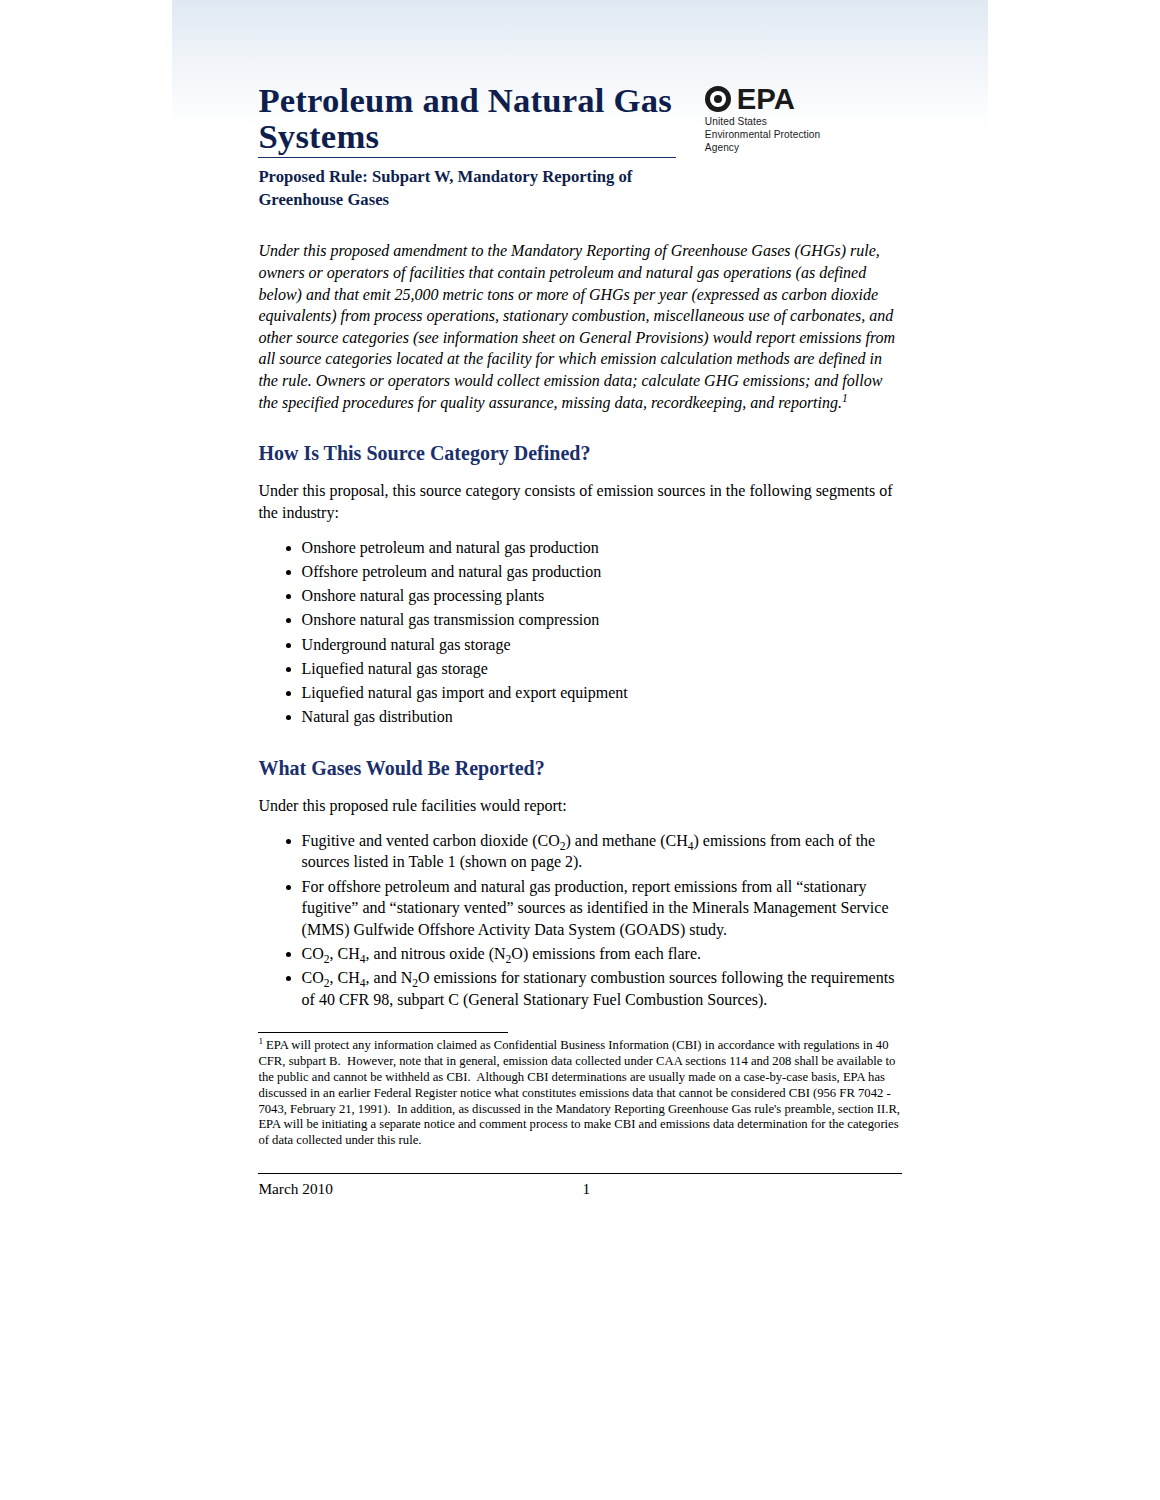Petroleum and Natural Gas Systems
Proposed Rule: Subpart W, Mandatory Reporting of Greenhouse Gases
EPA
United States
Environmental Protection
Agency
Under this proposed amendment to the Mandatory Reporting of Greenhouse Gases (GHGs) rule, owners or operators of facilities that contain petroleum and natural gas operations (as defined below) and that emit 25,000 metric tons or more of GHGs per year (expressed as carbon dioxide equivalents) from process operations, stationary combustion, miscellaneous use of carbonates, and other source categories (see information sheet on General Provisions) would report emissions from all source categories located at the facility for which emission calculation methods are defined in the rule. Owners or operators would collect emission data; calculate GHG emissions; and follow the specified procedures for quality assurance, missing data, recordkeeping, and reporting.1
How Is This Source Category Defined?
Under this proposal, this source category consists of emission sources in the following segments of the industry:
Onshore petroleum and natural gas production
Offshore petroleum and natural gas production
Onshore natural gas processing plants
Onshore natural gas transmission compression
Underground natural gas storage
Liquefied natural gas storage
Liquefied natural gas import and export equipment
Natural gas distribution
What Gases Would Be Reported?
Under this proposed rule facilities would report:
Fugitive and vented carbon dioxide (CO2) and methane (CH4) emissions from each of the sources listed in Table 1 (shown on page 2).
For offshore petroleum and natural gas production, report emissions from all “stationary fugitive” and “stationary vented” sources as identified in the Minerals Management Service (MMS) Gulfwide Offshore Activity Data System (GOADS) study.
CO2, CH4, and nitrous oxide (N2O) emissions from each flare.
CO2, CH4, and N2O emissions for stationary combustion sources following the requirements of 40 CFR 98, subpart C (General Stationary Fuel Combustion Sources).
1 EPA will protect any information claimed as Confidential Business Information (CBI) in accordance with regulations in 40 CFR, subpart B. However, note that in general, emission data collected under CAA sections 114 and 208 shall be available to the public and cannot be withheld as CBI. Although CBI determinations are usually made on a case-by-case basis, EPA has discussed in an earlier Federal Register notice what constitutes emissions data that cannot be considered CBI (956 FR 7042 - 7043, February 21, 1991). In addition, as discussed in the Mandatory Reporting Greenhouse Gas rule's preamble, section II.R, EPA will be initiating a separate notice and comment process to make CBI and emissions data determination for the categories of data collected under this rule.
March 2010 1